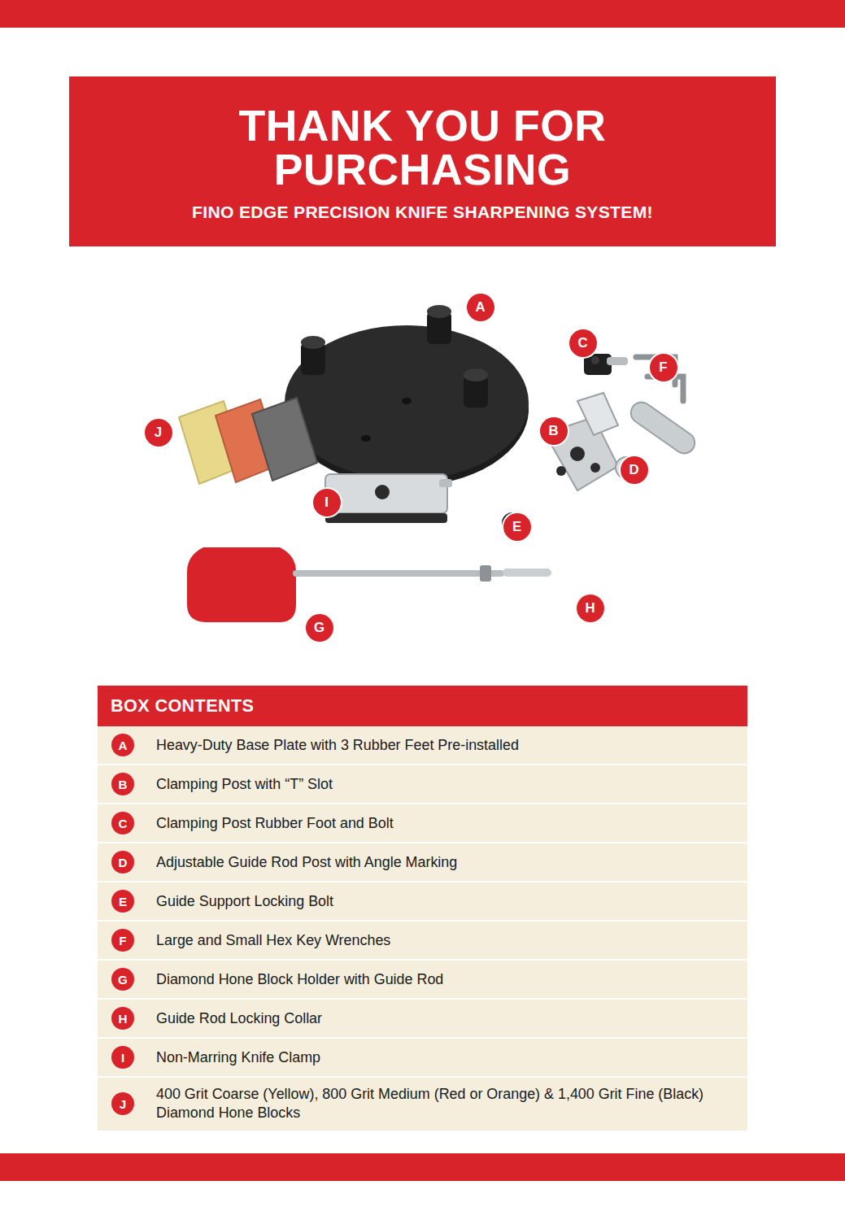Thank You for Purchasing
Fino Edge Precision Knife Sharpening System!
Parts layout diagram Illustration showing the base plate, clamping post, guide rod post, hex keys, hone block holder, knife clamp, locking collar and three diamond hone blocks. A B C D E F G H I J
Box Contents
| A | Heavy-Duty Base Plate with 3 Rubber Feet Pre-installed |
| B | Clamping Post with “T” Slot |
| C | Clamping Post Rubber Foot and Bolt |
| D | Adjustable Guide Rod Post with Angle Marking |
| E | Guide Support Locking Bolt |
| F | Large and Small Hex Key Wrenches |
| G | Diamond Hone Block Holder with Guide Rod |
| H | Guide Rod Locking Collar |
| I | Non-Marring Knife Clamp |
| J | 400 Grit Coarse (Yellow), 800 Grit Medium (Red or Orange) & 1,400 Grit Fine (Black) Diamond Hone Blocks |